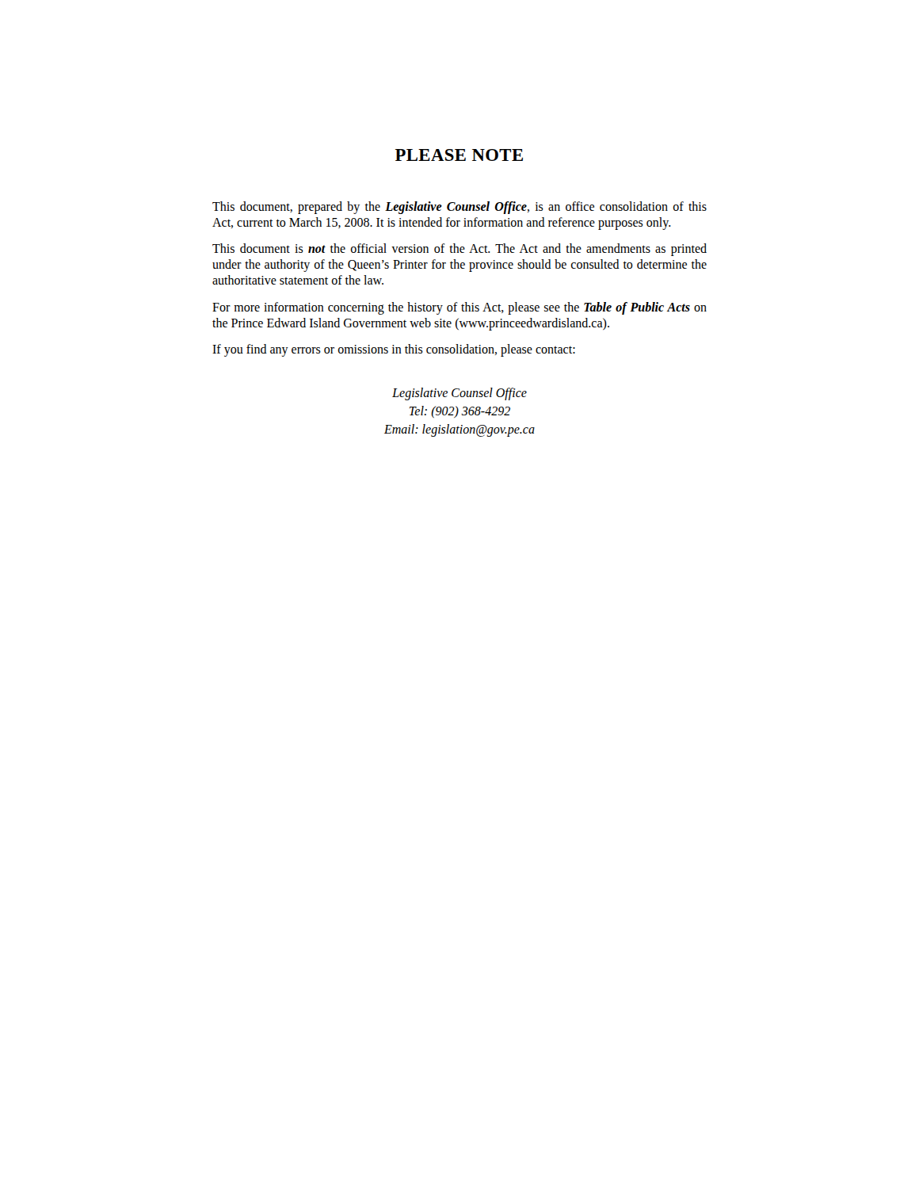PLEASE NOTE
This document, prepared by the Legislative Counsel Office, is an office consolidation of this Act, current to March 15, 2008. It is intended for information and reference purposes only.
This document is not the official version of the Act. The Act and the amendments as printed under the authority of the Queen’s Printer for the province should be consulted to determine the authoritative statement of the law.
For more information concerning the history of this Act, please see the Table of Public Acts on the Prince Edward Island Government web site (www.princeedwardisland.ca).
If you find any errors or omissions in this consolidation, please contact:
Legislative Counsel Office
Tel: (902) 368-4292
Email: legislation@gov.pe.ca